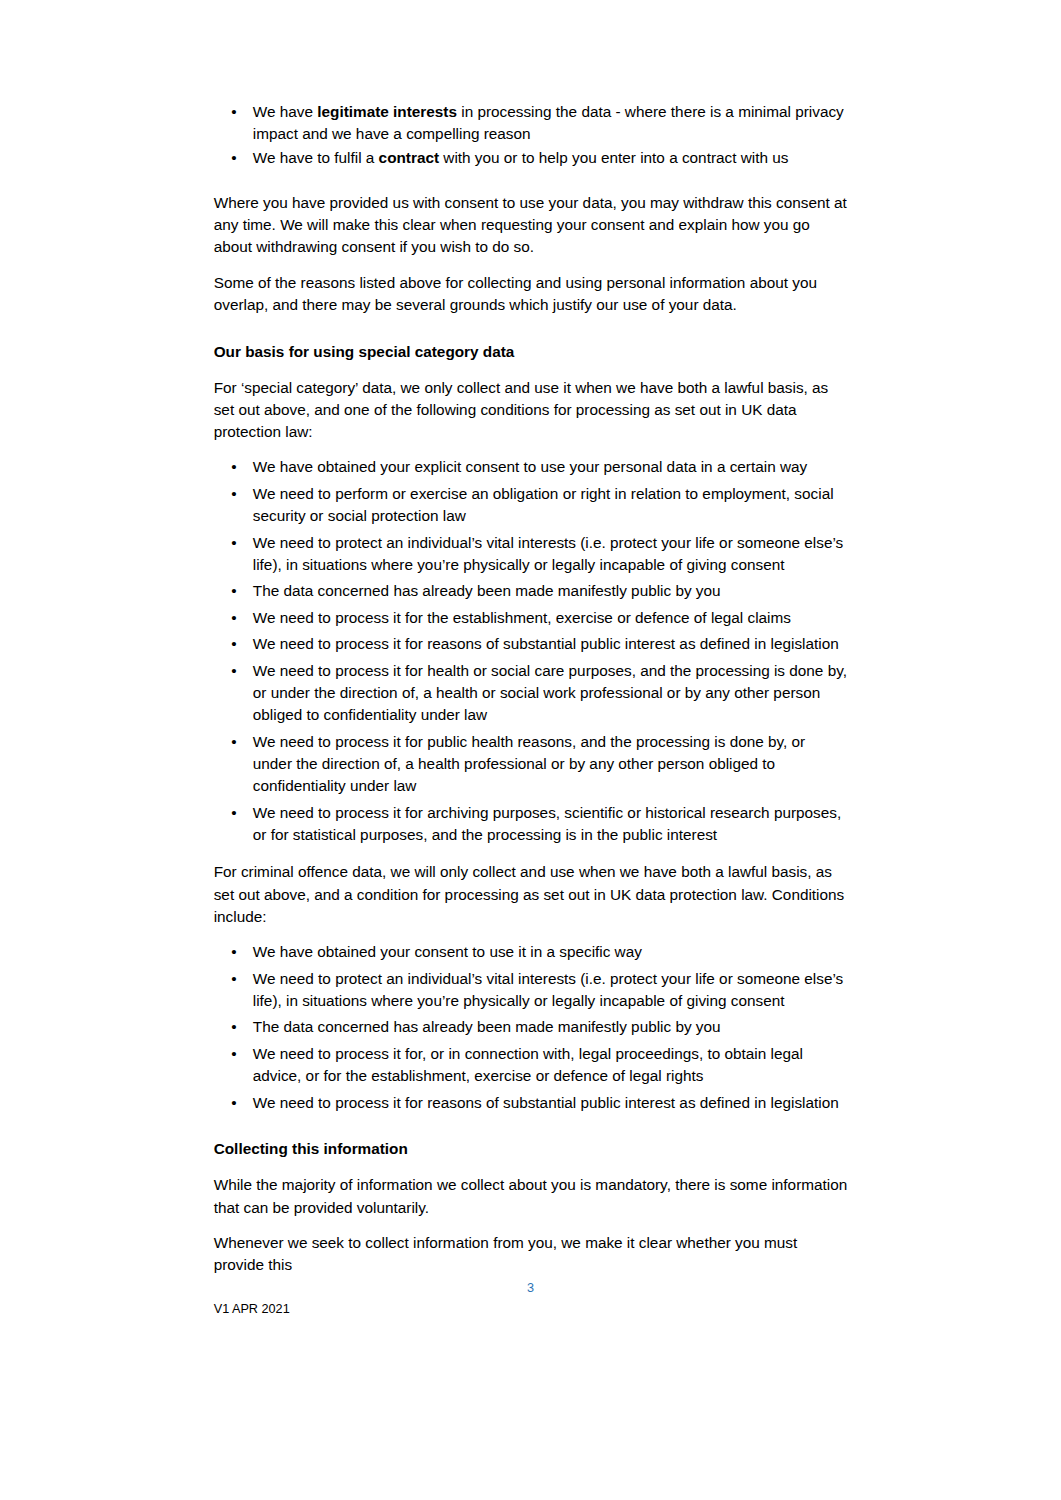We have legitimate interests in processing the data - where there is a minimal privacy impact and we have a compelling reason
We have to fulfil a contract with you or to help you enter into a contract with us
Where you have provided us with consent to use your data, you may withdraw this consent at any time. We will make this clear when requesting your consent and explain how you go about withdrawing consent if you wish to do so.
Some of the reasons listed above for collecting and using personal information about you overlap, and there may be several grounds which justify our use of your data.
Our basis for using special category data
For ‘special category’ data, we only collect and use it when we have both a lawful basis, as set out above, and one of the following conditions for processing as set out in UK data protection law:
We have obtained your explicit consent to use your personal data in a certain way
We need to perform or exercise an obligation or right in relation to employment, social security or social protection law
We need to protect an individual’s vital interests (i.e. protect your life or someone else’s life), in situations where you’re physically or legally incapable of giving consent
The data concerned has already been made manifestly public by you
We need to process it for the establishment, exercise or defence of legal claims
We need to process it for reasons of substantial public interest as defined in legislation
We need to process it for health or social care purposes, and the processing is done by, or under the direction of, a health or social work professional or by any other person obliged to confidentiality under law
We need to process it for public health reasons, and the processing is done by, or under the direction of, a health professional or by any other person obliged to confidentiality under law
We need to process it for archiving purposes, scientific or historical research purposes, or for statistical purposes, and the processing is in the public interest
For criminal offence data, we will only collect and use when we have both a lawful basis, as set out above, and a condition for processing as set out in UK data protection law. Conditions include:
We have obtained your consent to use it in a specific way
We need to protect an individual’s vital interests (i.e. protect your life or someone else’s life), in situations where you’re physically or legally incapable of giving consent
The data concerned has already been made manifestly public by you
We need to process it for, or in connection with, legal proceedings, to obtain legal advice, or for the establishment, exercise or defence of legal rights
We need to process it for reasons of substantial public interest as defined in legislation
Collecting this information
While the majority of information we collect about you is mandatory, there is some information that can be provided voluntarily.
Whenever we seek to collect information from you, we make it clear whether you must provide this
3
V1 APR 2021